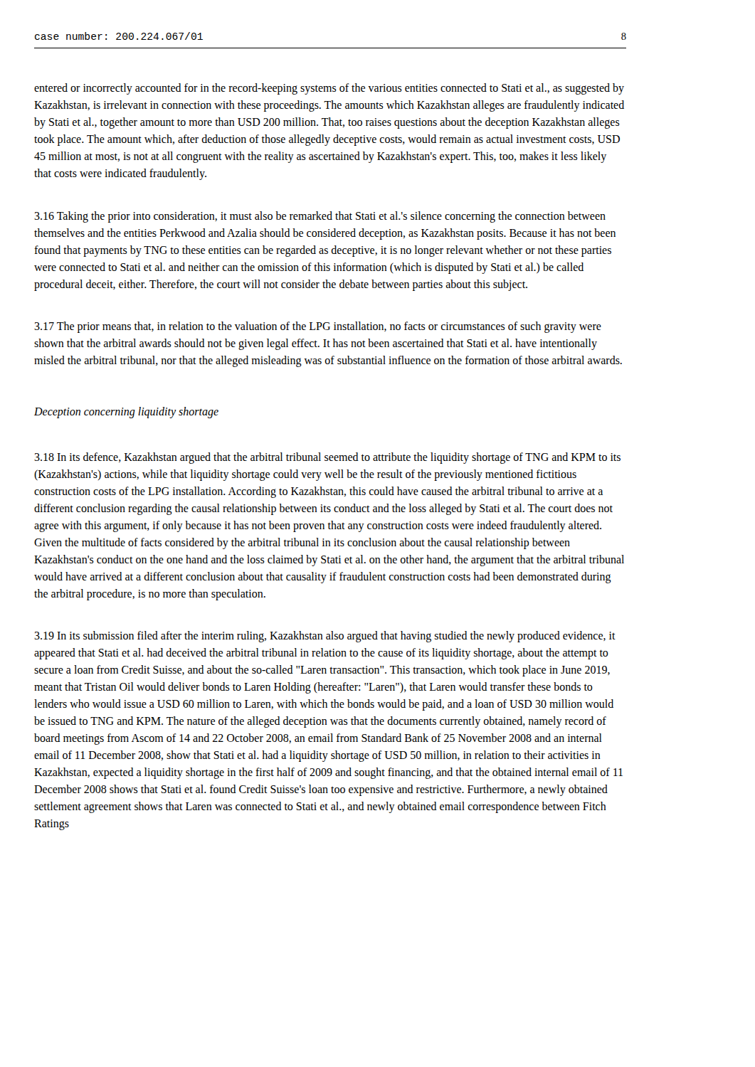case number: 200.224.067/01 8
entered or incorrectly accounted for in the record-keeping systems of the various entities connected to Stati et al., as suggested by Kazakhstan, is irrelevant in connection with these proceedings. The amounts which Kazakhstan alleges are fraudulently indicated by Stati et al., together amount to more than USD 200 million. That, too raises questions about the deception Kazakhstan alleges took place. The amount which, after deduction of those allegedly deceptive costs, would remain as actual investment costs, USD 45 million at most, is not at all congruent with the reality as ascertained by Kazakhstan's expert. This, too, makes it less likely that costs were indicated fraudulently.
3.16 Taking the prior into consideration, it must also be remarked that Stati et al.'s silence concerning the connection between themselves and the entities Perkwood and Azalia should be considered deception, as Kazakhstan posits. Because it has not been found that payments by TNG to these entities can be regarded as deceptive, it is no longer relevant whether or not these parties were connected to Stati et al. and neither can the omission of this information (which is disputed by Stati et al.) be called procedural deceit, either. Therefore, the court will not consider the debate between parties about this subject.
3.17 The prior means that, in relation to the valuation of the LPG installation, no facts or circumstances of such gravity were shown that the arbitral awards should not be given legal effect. It has not been ascertained that Stati et al. have intentionally misled the arbitral tribunal, nor that the alleged misleading was of substantial influence on the formation of those arbitral awards.
Deception concerning liquidity shortage
3.18 In its defence, Kazakhstan argued that the arbitral tribunal seemed to attribute the liquidity shortage of TNG and KPM to its (Kazakhstan's) actions, while that liquidity shortage could very well be the result of the previously mentioned fictitious construction costs of the LPG installation. According to Kazakhstan, this could have caused the arbitral tribunal to arrive at a different conclusion regarding the causal relationship between its conduct and the loss alleged by Stati et al. The court does not agree with this argument, if only because it has not been proven that any construction costs were indeed fraudulently altered. Given the multitude of facts considered by the arbitral tribunal in its conclusion about the causal relationship between Kazakhstan's conduct on the one hand and the loss claimed by Stati et al. on the other hand, the argument that the arbitral tribunal would have arrived at a different conclusion about that causality if fraudulent construction costs had been demonstrated during the arbitral procedure, is no more than speculation.
3.19 In its submission filed after the interim ruling, Kazakhstan also argued that having studied the newly produced evidence, it appeared that Stati et al. had deceived the arbitral tribunal in relation to the cause of its liquidity shortage, about the attempt to secure a loan from Credit Suisse, and about the so-called "Laren transaction". This transaction, which took place in June 2019, meant that Tristan Oil would deliver bonds to Laren Holding (hereafter: "Laren"), that Laren would transfer these bonds to lenders who would issue a USD 60 million to Laren, with which the bonds would be paid, and a loan of USD 30 million would be issued to TNG and KPM. The nature of the alleged deception was that the documents currently obtained, namely record of board meetings from Ascom of 14 and 22 October 2008, an email from Standard Bank of 25 November 2008 and an internal email of 11 December 2008, show that Stati et al. had a liquidity shortage of USD 50 million, in relation to their activities in Kazakhstan, expected a liquidity shortage in the first half of 2009 and sought financing, and that the obtained internal email of 11 December 2008 shows that Stati et al. found Credit Suisse's loan too expensive and restrictive. Furthermore, a newly obtained settlement agreement shows that Laren was connected to Stati et al., and newly obtained email correspondence between Fitch Ratings